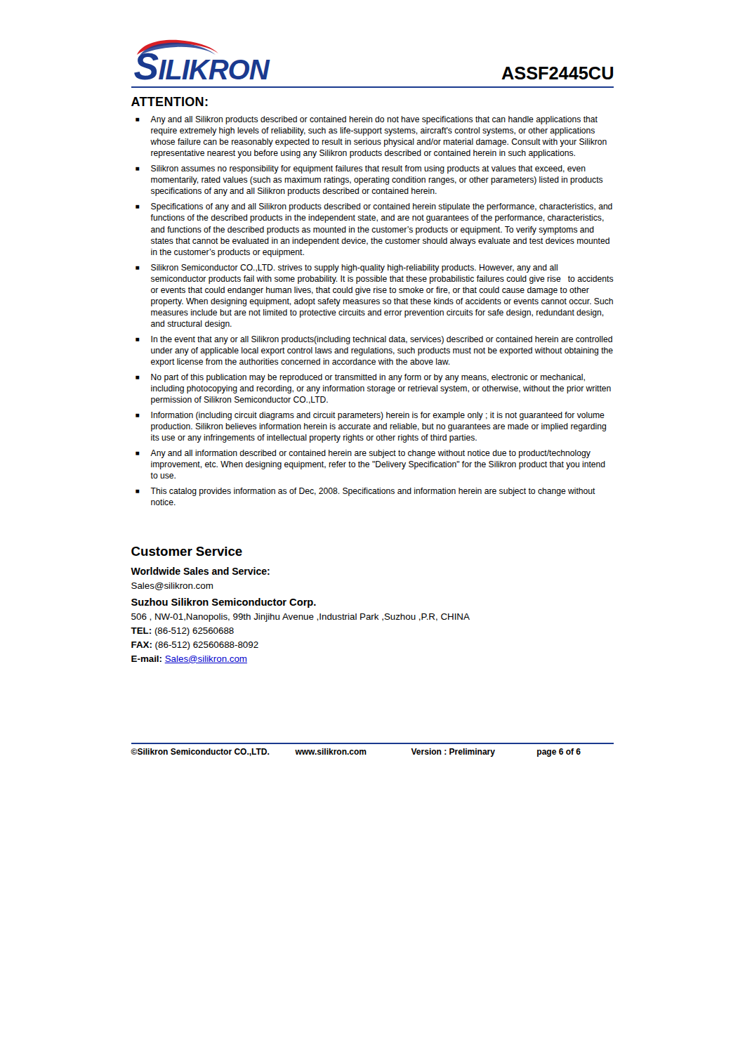SILIKRON
ASSF2445CU
ATTENTION:
Any and all Silikron products described or contained herein do not have specifications that can handle applications that require extremely high levels of reliability, such as life-support systems, aircraft's control systems, or other applications whose failure can be reasonably expected to result in serious physical and/or material damage. Consult with your Silikron representative nearest you before using any Silikron products described or contained herein in such applications.
Silikron assumes no responsibility for equipment failures that result from using products at values that exceed, even momentarily, rated values (such as maximum ratings, operating condition ranges, or other parameters) listed in products specifications of any and all Silikron products described or contained herein.
Specifications of any and all Silikron products described or contained herein stipulate the performance, characteristics, and functions of the described products in the independent state, and are not guarantees of the performance, characteristics, and functions of the described products as mounted in the customer’s products or equipment. To verify symptoms and states that cannot be evaluated in an independent device, the customer should always evaluate and test devices mounted in the customer’s products or equipment.
Silikron Semiconductor CO.,LTD. strives to supply high-quality high-reliability products. However, any and all semiconductor products fail with some probability. It is possible that these probabilistic failures could give rise to accidents or events that could endanger human lives, that could give rise to smoke or fire, or that could cause damage to other property. When designing equipment, adopt safety measures so that these kinds of accidents or events cannot occur. Such measures include but are not limited to protective circuits and error prevention circuits for safe design, redundant design, and structural design.
In the event that any or all Silikron products(including technical data, services) described or contained herein are controlled under any of applicable local export control laws and regulations, such products must not be exported without obtaining the export license from the authorities concerned in accordance with the above law.
No part of this publication may be reproduced or transmitted in any form or by any means, electronic or mechanical, including photocopying and recording, or any information storage or retrieval system, or otherwise, without the prior written permission of Silikron Semiconductor CO.,LTD.
Information (including circuit diagrams and circuit parameters) herein is for example only ; it is not guaranteed for volume production. Silikron believes information herein is accurate and reliable, but no guarantees are made or implied regarding its use or any infringements of intellectual property rights or other rights of third parties.
Any and all information described or contained herein are subject to change without notice due to product/technology improvement, etc. When designing equipment, refer to the "Delivery Specification" for the Silikron product that you intend to use.
This catalog provides information as of Dec, 2008. Specifications and information herein are subject to change without notice.
Customer Service
Worldwide Sales and Service:
Sales@silikron.com
Suzhou Silikron Semiconductor Corp.
506 , NW-01,Nanopolis, 99th Jinjihu Avenue ,Industrial Park ,Suzhou ,P.R, CHINA
TEL: (86-512) 62560688
FAX: (86-512) 62560688-8092
E-mail: Sales@silikron.com
©Silikron Semiconductor CO.,LTD.
www.silikron.com
Version : Preliminary
page 6 of 6